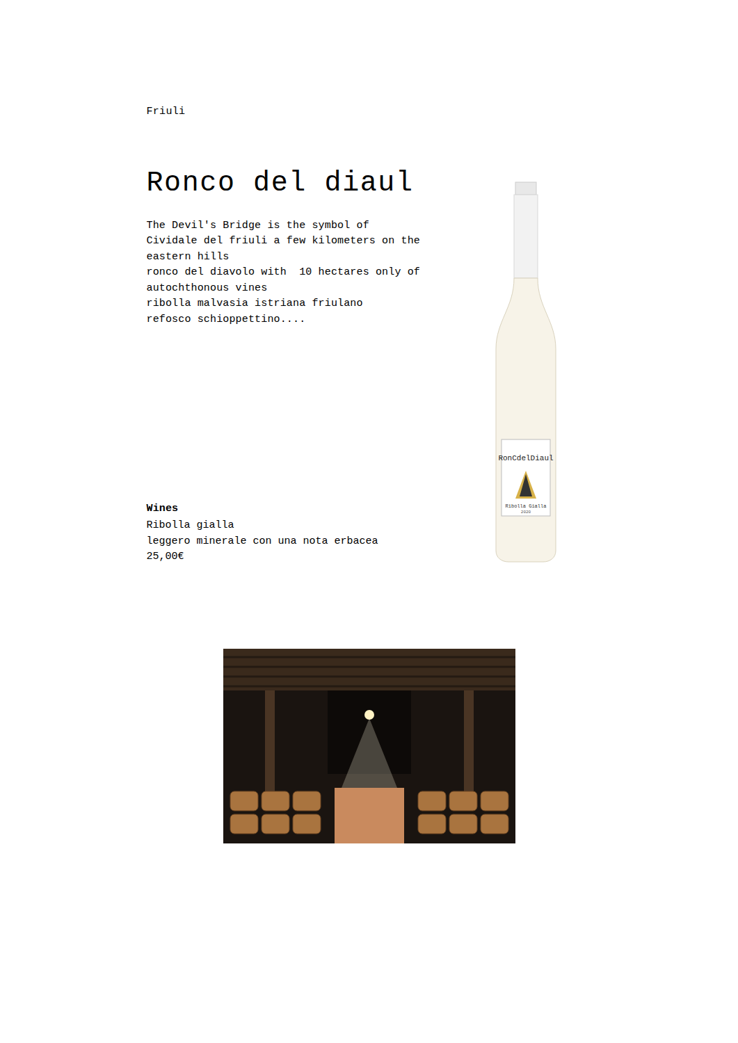Friuli
Ronco del diaul
The Devil's Bridge is the symbol of
Cividale del friuli a few kilometers on the eastern hills
ronco del diavolo with 10 hectares only of autochthonous vines
ribolla malvasia istriana friulano
refosco schioppettino....
Wines
Ribolla gialla
leggero minerale con una nota erbacea
25,00€